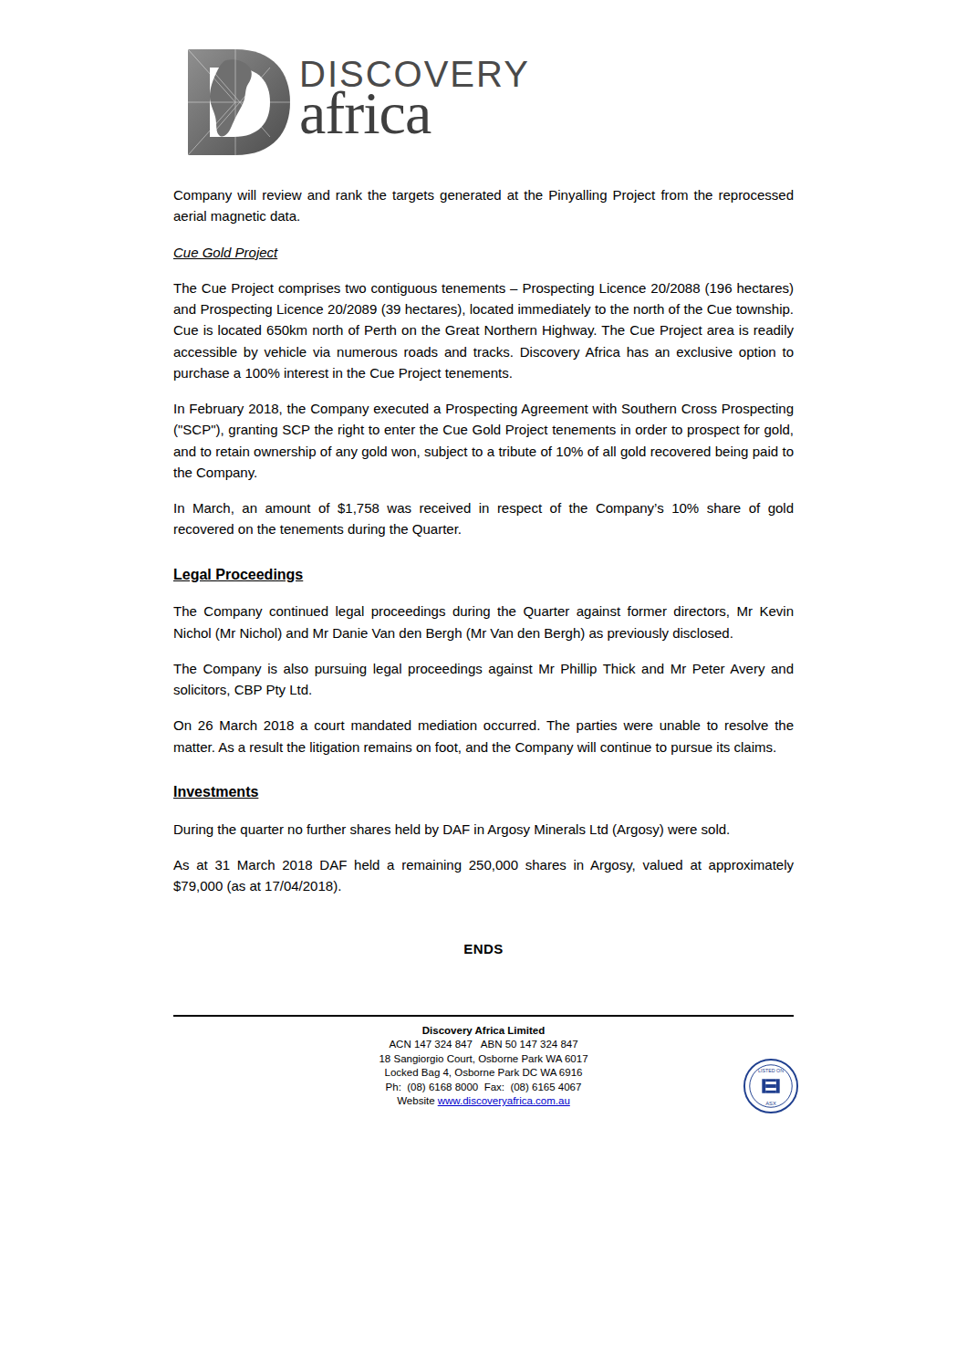DISCOVERY
africa
Company will review and rank the targets generated at the Pinyalling Project from the reprocessed aerial magnetic data.
Cue Gold Project
The Cue Project comprises two contiguous tenements – Prospecting Licence 20/2088 (196 hectares) and Prospecting Licence 20/2089 (39 hectares), located immediately to the north of the Cue township. Cue is located 650km north of Perth on the Great Northern Highway. The Cue Project area is readily accessible by vehicle via numerous roads and tracks. Discovery Africa has an exclusive option to purchase a 100% interest in the Cue Project tenements.
In February 2018, the Company executed a Prospecting Agreement with Southern Cross Prospecting ("SCP"), granting SCP the right to enter the Cue Gold Project tenements in order to prospect for gold, and to retain ownership of any gold won, subject to a tribute of 10% of all gold recovered being paid to the Company.
In March, an amount of $1,758 was received in respect of the Company’s 10% share of gold recovered on the tenements during the Quarter.
Legal Proceedings
The Company continued legal proceedings during the Quarter against former directors, Mr Kevin Nichol (Mr Nichol) and Mr Danie Van den Bergh (Mr Van den Bergh) as previously disclosed.
The Company is also pursuing legal proceedings against Mr Phillip Thick and Mr Peter Avery and solicitors, CBP Pty Ltd.
On 26 March 2018 a court mandated mediation occurred. The parties were unable to resolve the matter. As a result the litigation remains on foot, and the Company will continue to pursue its claims.
Investments
During the quarter no further shares held by DAF in Argosy Minerals Ltd (Argosy) were sold.
As at 31 March 2018 DAF held a remaining 250,000 shares in Argosy, valued at approximately $79,000 (as at 17/04/2018).
ENDS
Discovery Africa Limited
ACN 147 324 847 ABN 50 147 324 847
18 Sangiorgio Court, Osborne Park WA 6017
Locked Bag 4, Osborne Park DC WA 6916
Ph: (08) 6168 8000 Fax: (08) 6165 4067
Website www.discoveryafrica.com.au
LISTED ON ASX